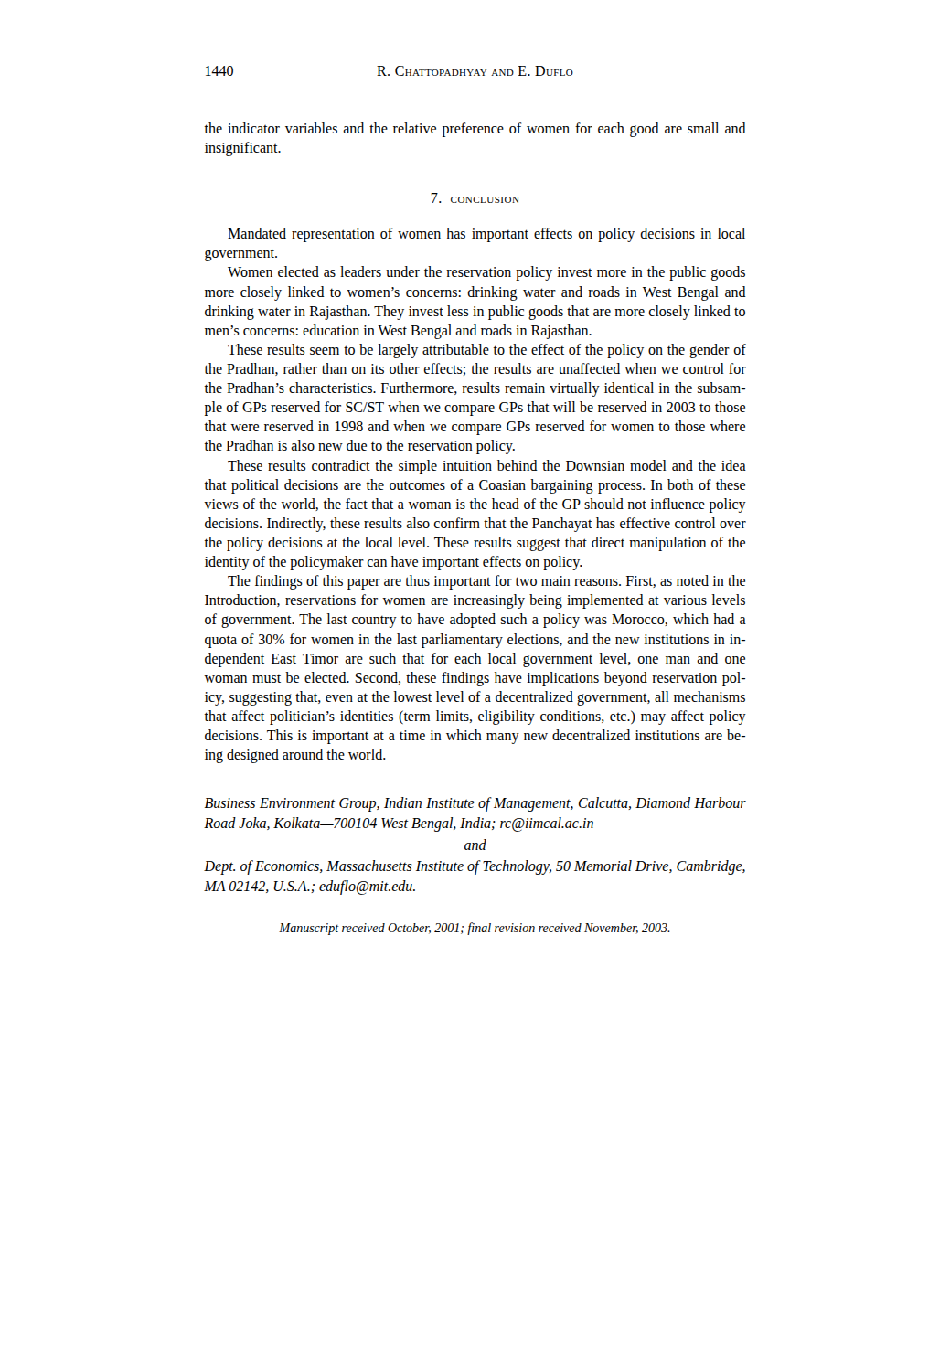1440
R. Chattopadhyay and E. Duflo
the indicator variables and the relative preference of women for each good are small and insignificant.
7. conclusion
Mandated representation of women has important effects on policy decisions in local government.
Women elected as leaders under the reservation policy invest more in the public goods more closely linked to women’s concerns: drinking water and roads in West Bengal and drinking water in Rajasthan. They invest less in public goods that are more closely linked to men’s concerns: education in West Bengal and roads in Rajasthan.
These results seem to be largely attributable to the effect of the policy on the gender of the Pradhan, rather than on its other effects; the results are unaffected when we control for the Pradhan’s characteristics. Furthermore, results remain virtually identical in the subsample of GPs reserved for SC/ST when we compare GPs that will be reserved in 2003 to those that were reserved in 1998 and when we compare GPs reserved for women to those where the Pradhan is also new due to the reservation policy.
These results contradict the simple intuition behind the Downsian model and the idea that political decisions are the outcomes of a Coasian bargaining process. In both of these views of the world, the fact that a woman is the head of the GP should not influence policy decisions. Indirectly, these results also confirm that the Panchayat has effective control over the policy decisions at the local level. These results suggest that direct manipulation of the identity of the policymaker can have important effects on policy.
The findings of this paper are thus important for two main reasons. First, as noted in the Introduction, reservations for women are increasingly being implemented at various levels of government. The last country to have adopted such a policy was Morocco, which had a quota of 30% for women in the last parliamentary elections, and the new institutions in independent East Timor are such that for each local government level, one man and one woman must be elected. Second, these findings have implications beyond reservation policy, suggesting that, even at the lowest level of a decentralized government, all mechanisms that affect politician’s identities (term limits, eligibility conditions, etc.) may affect policy decisions. This is important at a time in which many new decentralized institutions are being designed around the world.
Business Environment Group, Indian Institute of Management, Calcutta, Diamond Harbour Road Joka, Kolkata—700104 West Bengal, India; rc@iimcal.ac.in
and
Dept. of Economics, Massachusetts Institute of Technology, 50 Memorial Drive, Cambridge, MA 02142, U.S.A.; eduflo@mit.edu.
Manuscript received October, 2001; final revision received November, 2003.